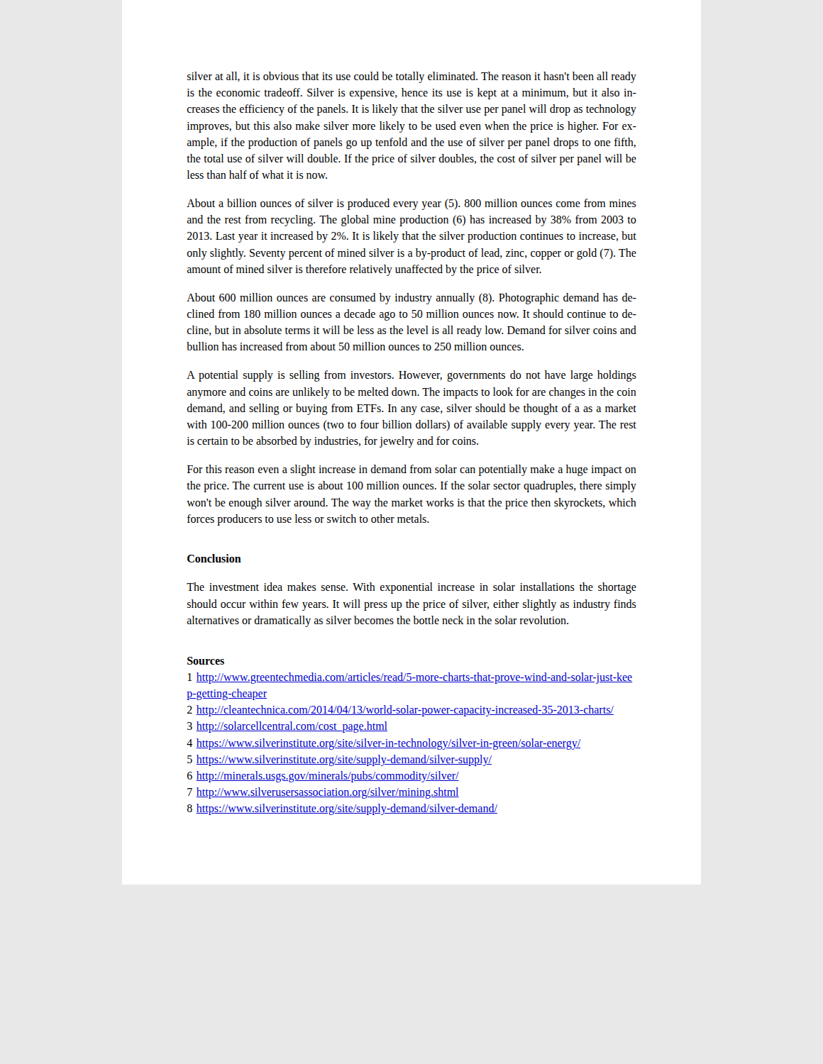silver at all, it is obvious that its use could be totally eliminated. The reason it hasn't been all ready is the economic tradeoff. Silver is expensive, hence its use is kept at a minimum, but it also increases the efficiency of the panels. It is likely that the silver use per panel will drop as technology improves, but this also make silver more likely to be used even when the price is higher. For example, if the production of panels go up tenfold and the use of silver per panel drops to one fifth, the total use of silver will double. If the price of silver doubles, the cost of silver per panel will be less than half of what it is now.
About a billion ounces of silver is produced every year (5). 800 million ounces come from mines and the rest from recycling. The global mine production (6) has increased by 38% from 2003 to 2013. Last year it increased by 2%. It is likely that the silver production continues to increase, but only slightly. Seventy percent of mined silver is a by-product of lead, zinc, copper or gold (7). The amount of mined silver is therefore relatively unaffected by the price of silver.
About 600 million ounces are consumed by industry annually (8). Photographic demand has declined from 180 million ounces a decade ago to 50 million ounces now. It should continue to decline, but in absolute terms it will be less as the level is all ready low. Demand for silver coins and bullion has increased from about 50 million ounces to 250 million ounces.
A potential supply is selling from investors. However, governments do not have large holdings anymore and coins are unlikely to be melted down. The impacts to look for are changes in the coin demand, and selling or buying from ETFs. In any case, silver should be thought of a as a market with 100-200 million ounces (two to four billion dollars) of available supply every year. The rest is certain to be absorbed by industries, for jewelry and for coins.
For this reason even a slight increase in demand from solar can potentially make a huge impact on the price. The current use is about 100 million ounces. If the solar sector quadruples, there simply won't be enough silver around. The way the market works is that the price then skyrockets, which forces producers to use less or switch to other metals.
Conclusion
The investment idea makes sense. With exponential increase in solar installations the shortage should occur within few years. It will press up the price of silver, either slightly as industry finds alternatives or dramatically as silver becomes the bottle neck in the solar revolution.
Sources
1 http://www.greentechmedia.com/articles/read/5-more-charts-that-prove-wind-and-solar-just-keep-getting-cheaper
2 http://cleantechnica.com/2014/04/13/world-solar-power-capacity-increased-35-2013-charts/
3 http://solarcellcentral.com/cost_page.html
4 https://www.silverinstitute.org/site/silver-in-technology/silver-in-green/solar-energy/
5 https://www.silverinstitute.org/site/supply-demand/silver-supply/
6 http://minerals.usgs.gov/minerals/pubs/commodity/silver/
7 http://www.silverusersassociation.org/silver/mining.shtml
8 https://www.silverinstitute.org/site/supply-demand/silver-demand/